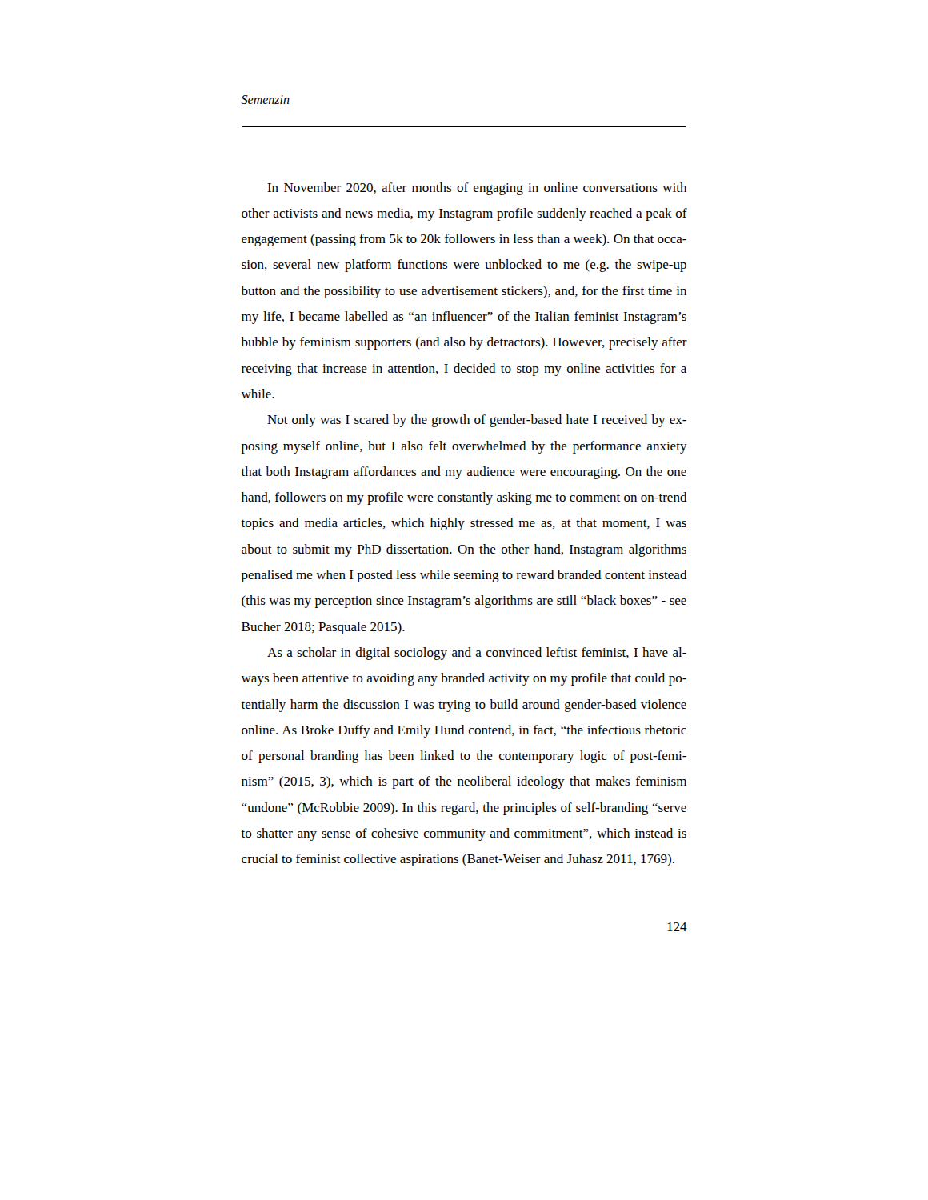Semenzin
In November 2020, after months of engaging in online conversations with other activists and news media, my Instagram profile suddenly reached a peak of engagement (passing from 5k to 20k followers in less than a week). On that occasion, several new platform functions were unblocked to me (e.g. the swipe-up button and the possibility to use advertisement stickers), and, for the first time in my life, I became labelled as “an influencer” of the Italian feminist Instagram’s bubble by feminism supporters (and also by detractors). However, precisely after receiving that increase in attention, I decided to stop my online activities for a while.
Not only was I scared by the growth of gender-based hate I received by exposing myself online, but I also felt overwhelmed by the performance anxiety that both Instagram affordances and my audience were encouraging. On the one hand, followers on my profile were constantly asking me to comment on on-trend topics and media articles, which highly stressed me as, at that moment, I was about to submit my PhD dissertation. On the other hand, Instagram algorithms penalised me when I posted less while seeming to reward branded content instead (this was my perception since Instagram’s algorithms are still “black boxes” - see Bucher 2018; Pasquale 2015).
As a scholar in digital sociology and a convinced leftist feminist, I have always been attentive to avoiding any branded activity on my profile that could potentially harm the discussion I was trying to build around gender-based violence online. As Broke Duffy and Emily Hund contend, in fact, “the infectious rhetoric of personal branding has been linked to the contemporary logic of post-feminism” (2015, 3), which is part of the neoliberal ideology that makes feminism “undone” (McRobbie 2009). In this regard, the principles of self-branding “serve to shatter any sense of cohesive community and commitment”, which instead is crucial to feminist collective aspirations (Banet-Weiser and Juhasz 2011, 1769).
124